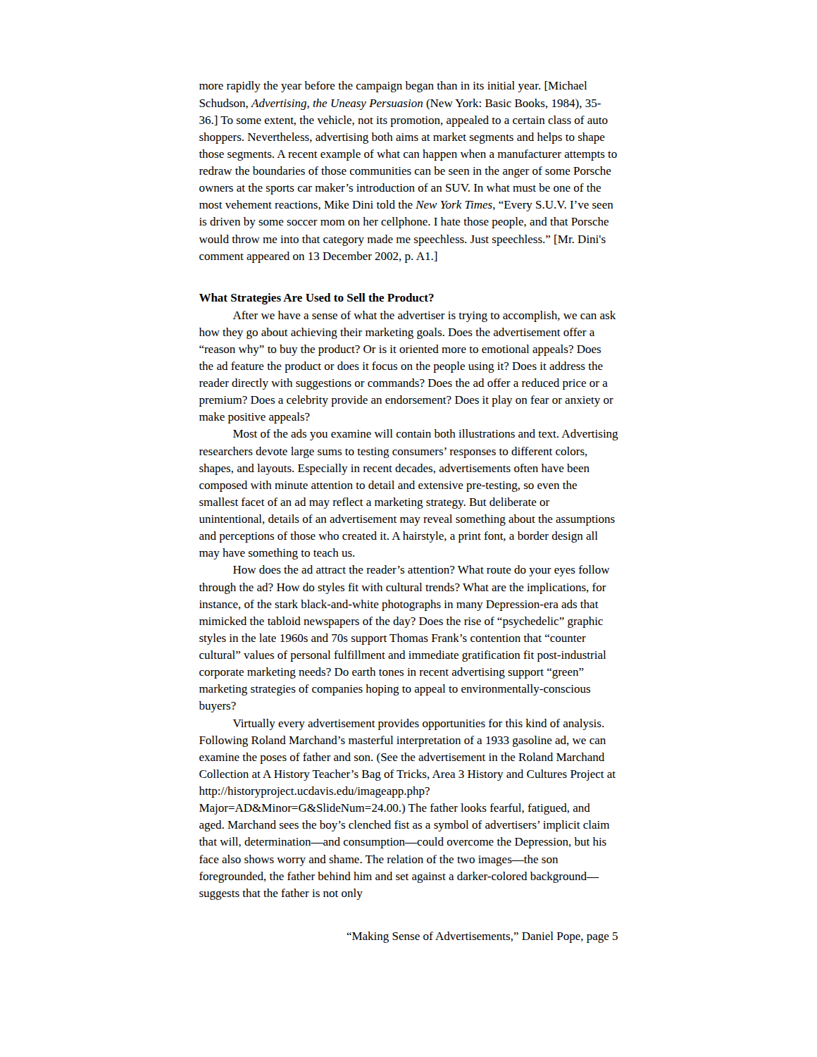more rapidly the year before the campaign began than in its initial year. [Michael Schudson, Advertising, the Uneasy Persuasion (New York: Basic Books, 1984), 35-36.] To some extent, the vehicle, not its promotion, appealed to a certain class of auto shoppers. Nevertheless, advertising both aims at market segments and helps to shape those segments. A recent example of what can happen when a manufacturer attempts to redraw the boundaries of those communities can be seen in the anger of some Porsche owners at the sports car maker’s introduction of an SUV. In what must be one of the most vehement reactions, Mike Dini told the New York Times, “Every S.U.V. I’ve seen is driven by some soccer mom on her cellphone. I hate those people, and that Porsche would throw me into that category made me speechless. Just speechless.” [Mr. Dini's comment appeared on 13 December 2002, p. A1.]
What Strategies Are Used to Sell the Product?
After we have a sense of what the advertiser is trying to accomplish, we can ask how they go about achieving their marketing goals. Does the advertisement offer a “reason why” to buy the product? Or is it oriented more to emotional appeals? Does the ad feature the product or does it focus on the people using it? Does it address the reader directly with suggestions or commands? Does the ad offer a reduced price or a premium? Does a celebrity provide an endorsement? Does it play on fear or anxiety or make positive appeals?
Most of the ads you examine will contain both illustrations and text. Advertising researchers devote large sums to testing consumers’ responses to different colors, shapes, and layouts. Especially in recent decades, advertisements often have been composed with minute attention to detail and extensive pre-testing, so even the smallest facet of an ad may reflect a marketing strategy. But deliberate or unintentional, details of an advertisement may reveal something about the assumptions and perceptions of those who created it. A hairstyle, a print font, a border design all may have something to teach us.
How does the ad attract the reader’s attention? What route do your eyes follow through the ad? How do styles fit with cultural trends? What are the implications, for instance, of the stark black-and-white photographs in many Depression-era ads that mimicked the tabloid newspapers of the day? Does the rise of “psychedelic” graphic styles in the late 1960s and 70s support Thomas Frank’s contention that “counter cultural” values of personal fulfillment and immediate gratification fit post-industrial corporate marketing needs? Do earth tones in recent advertising support “green” marketing strategies of companies hoping to appeal to environmentally-conscious buyers?
Virtually every advertisement provides opportunities for this kind of analysis. Following Roland Marchand’s masterful interpretation of a 1933 gasoline ad, we can examine the poses of father and son. (See the advertisement in the Roland Marchand Collection at A History Teacher’s Bag of Tricks, Area 3 History and Cultures Project at http://historyproject.ucdavis.edu/imageapp.php?Major=AD&Minor=G&SlideNum=24.00.) The father looks fearful, fatigued, and aged. Marchand sees the boy’s clenched fist as a symbol of advertisers’ implicit claim that will, determination—and consumption—could overcome the Depression, but his face also shows worry and shame. The relation of the two images—the son foregrounded, the father behind him and set against a darker-colored background—suggests that the father is not only
“Making Sense of Advertisements,” Daniel Pope, page 5